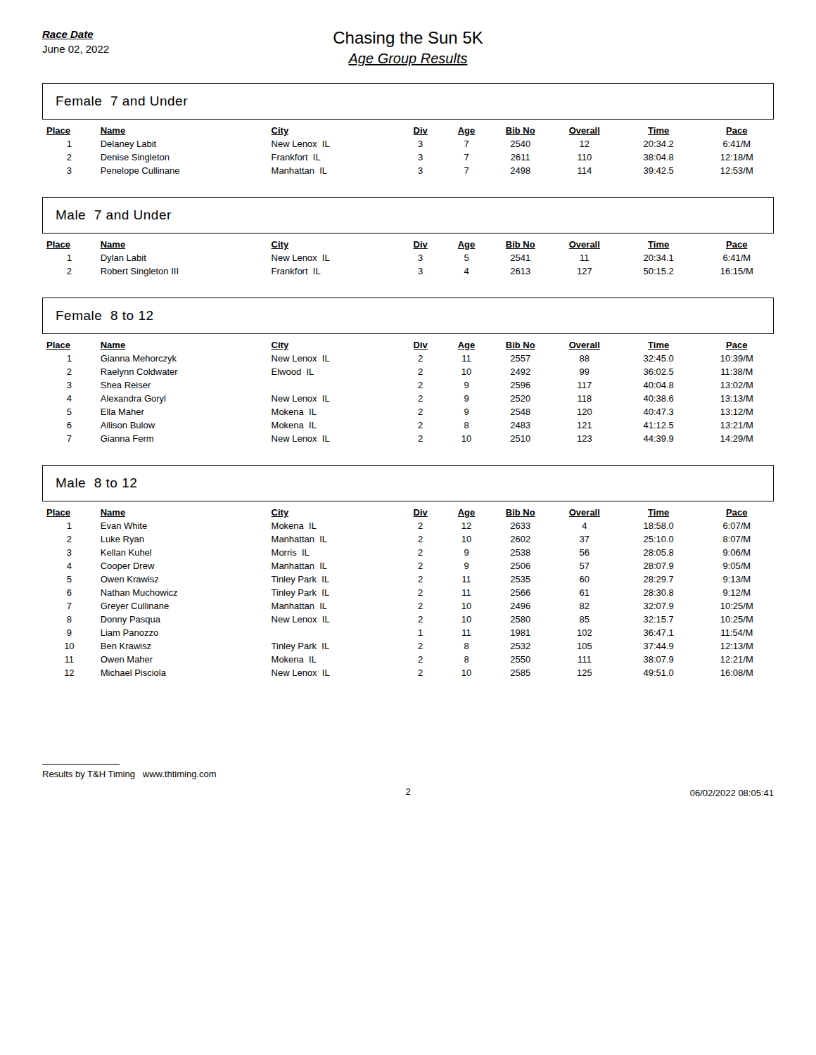Chasing the Sun 5K
Age Group Results
Race Date
June 02, 2022
Female 7 and Under
| Place | Name | City | Div | Age | Bib No | Overall | Time | Pace |
| --- | --- | --- | --- | --- | --- | --- | --- | --- |
| 1 | Delaney Labit | New Lenox IL | 3 | 7 | 2540 | 12 | 20:34.2 | 6:41/M |
| 2 | Denise Singleton | Frankfort IL | 3 | 7 | 2611 | 110 | 38:04.8 | 12:18/M |
| 3 | Penelope Cullinane | Manhattan IL | 3 | 7 | 2498 | 114 | 39:42.5 | 12:53/M |
Male 7 and Under
| Place | Name | City | Div | Age | Bib No | Overall | Time | Pace |
| --- | --- | --- | --- | --- | --- | --- | --- | --- |
| 1 | Dylan Labit | New Lenox IL | 3 | 5 | 2541 | 11 | 20:34.1 | 6:41/M |
| 2 | Robert Singleton III | Frankfort IL | 3 | 4 | 2613 | 127 | 50:15.2 | 16:15/M |
Female 8 to 12
| Place | Name | City | Div | Age | Bib No | Overall | Time | Pace |
| --- | --- | --- | --- | --- | --- | --- | --- | --- |
| 1 | Gianna Mehorczyk | New Lenox IL | 2 | 11 | 2557 | 88 | 32:45.0 | 10:39/M |
| 2 | Raelynn Coldwater | Elwood IL | 2 | 10 | 2492 | 99 | 36:02.5 | 11:38/M |
| 3 | Shea Reiser | | 2 | 9 | 2596 | 117 | 40:04.8 | 13:02/M |
| 4 | Alexandra Goryl | New Lenox IL | 2 | 9 | 2520 | 118 | 40:38.6 | 13:13/M |
| 5 | Ella Maher | Mokena IL | 2 | 9 | 2548 | 120 | 40:47.3 | 13:12/M |
| 6 | Allison Bulow | Mokena IL | 2 | 8 | 2483 | 121 | 41:12.5 | 13:21/M |
| 7 | Gianna Ferm | New Lenox IL | 2 | 10 | 2510 | 123 | 44:39.9 | 14:29/M |
Male 8 to 12
| Place | Name | City | Div | Age | Bib No | Overall | Time | Pace |
| --- | --- | --- | --- | --- | --- | --- | --- | --- |
| 1 | Evan White | Mokena IL | 2 | 12 | 2633 | 4 | 18:58.0 | 6:07/M |
| 2 | Luke Ryan | Manhattan IL | 2 | 10 | 2602 | 37 | 25:10.0 | 8:07/M |
| 3 | Kellan Kuhel | Morris IL | 2 | 9 | 2538 | 56 | 28:05.8 | 9:06/M |
| 4 | Cooper Drew | Manhattan IL | 2 | 9 | 2506 | 57 | 28:07.9 | 9:05/M |
| 5 | Owen Krawisz | Tinley Park IL | 2 | 11 | 2535 | 60 | 28:29.7 | 9:13/M |
| 6 | Nathan Muchowicz | Tinley Park IL | 2 | 11 | 2566 | 61 | 28:30.8 | 9:12/M |
| 7 | Greyer Cullinane | Manhattan IL | 2 | 10 | 2496 | 82 | 32:07.9 | 10:25/M |
| 8 | Donny Pasqua | New Lenox IL | 2 | 10 | 2580 | 85 | 32:15.7 | 10:25/M |
| 9 | Liam Panozzo | | 1 | 11 | 1981 | 102 | 36:47.1 | 11:54/M |
| 10 | Ben Krawisz | Tinley Park IL | 2 | 8 | 2532 | 105 | 37:44.9 | 12:13/M |
| 11 | Owen Maher | Mokena IL | 2 | 8 | 2550 | 111 | 38:07.9 | 12:21/M |
| 12 | Michael Pisciola | New Lenox IL | 2 | 10 | 2585 | 125 | 49:51.0 | 16:08/M |
Results by T&H Timing www.thtiming.com
2
06/02/2022 08:05:41